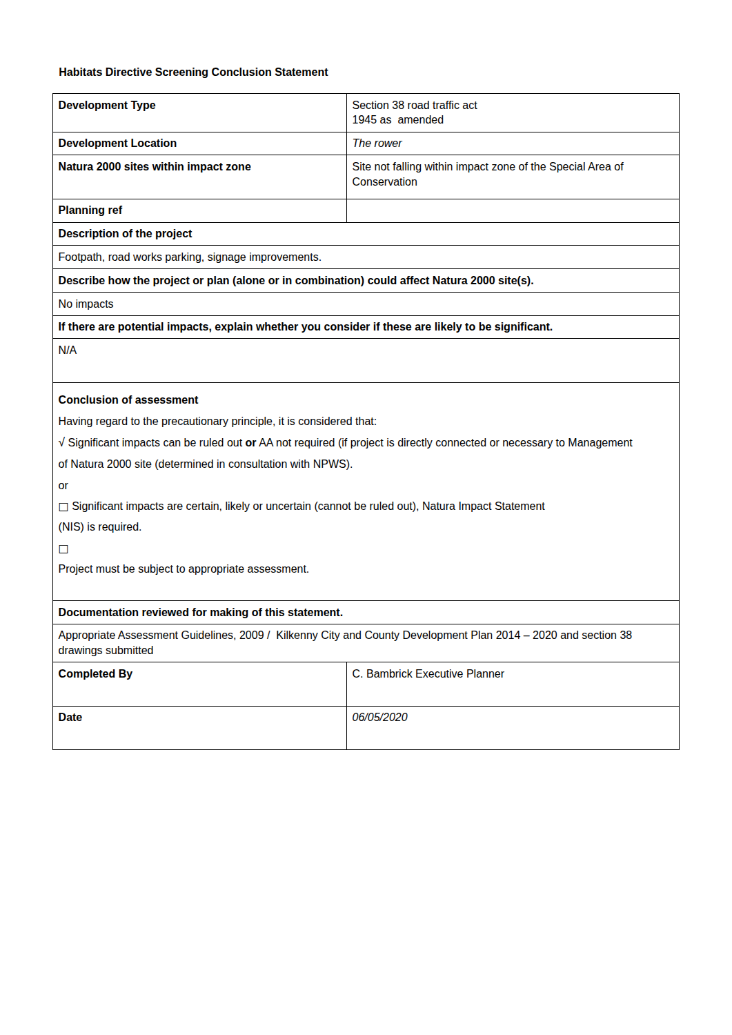Habitats Directive Screening Conclusion Statement
| Development Type | Section 38 road traffic act 1945 as amended |
| Development Location | The rower |
| Natura 2000 sites within impact zone | Site not falling within impact zone of the Special Area of Conservation |
| Planning ref | |
| Description of the project |
| Footpath, road works parking, signage improvements. |
| Describe how the project or plan (alone or in combination) could affect Natura 2000 site(s). |
| No impacts |
| If there are potential impacts, explain whether you consider if these are likely to be significant. |
| N/A |
| Conclusion of assessment Having regard to the precautionary principle, it is considered that: √ Significant impacts can be ruled out or AA not required (if project is directly connected or necessary to Management of Natura 2000 site (determined in consultation with NPWS). or □ Significant impacts are certain, likely or uncertain (cannot be ruled out), Natura Impact Statement (NIS) is required. □ Project must be subject to appropriate assessment. |
| Documentation reviewed for making of this statement. |
| Appropriate Assessment Guidelines, 2009 / Kilkenny City and County Development Plan 2014 – 2020 and section 38 drawings submitted |
| Completed By | C. Bambrick Executive Planner |
| Date | 06/05/2020 |